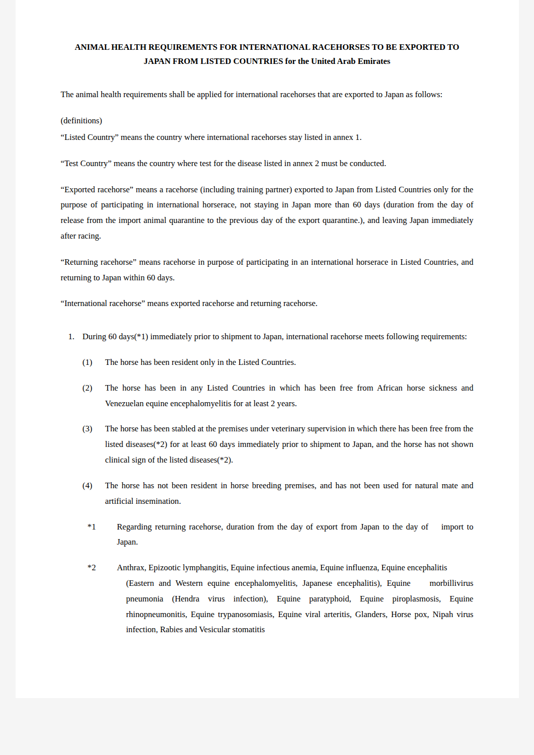ANIMAL HEALTH REQUIREMENTS FOR INTERNATIONAL RACEHORSES TO BE EXPORTED TO JAPAN FROM LISTED COUNTRIES for the United Arab Emirates
The animal health requirements shall be applied for international racehorses that are exported to Japan as follows:
(definitions)
“Listed Country” means the country where international racehorses stay listed in annex 1.
“Test Country” means the country where test for the disease listed in annex 2 must be conducted.
“Exported racehorse” means a racehorse (including training partner) exported to Japan from Listed Countries only for the purpose of participating in international horserace, not staying in Japan more than 60 days (duration from the day of release from the import animal quarantine to the previous day of the export quarantine.), and leaving Japan immediately after racing.
“Returning racehorse” means racehorse in purpose of participating in an international horserace in Listed Countries, and returning to Japan within 60 days.
“International racehorse” means exported racehorse and returning racehorse.
During 60 days(*1) immediately prior to shipment to Japan, international racehorse meets following requirements:
The horse has been resident only in the Listed Countries.
The horse has been in any Listed Countries in which has been free from African horse sickness and Venezuelan equine encephalomyelitis for at least 2 years.
The horse has been stabled at the premises under veterinary supervision in which there has been free from the listed diseases(*2) for at least 60 days immediately prior to shipment to Japan, and the horse has not shown clinical sign of the listed diseases(*2).
The horse has not been resident in horse breeding premises, and has not been used for natural mate and artificial insemination.
*1 Regarding returning racehorse, duration from the day of export from Japan to the day of import to Japan.
*2 Anthrax, Epizootic lymphangitis, Equine infectious anemia, Equine influenza, Equine encephalitis (Eastern and Western equine encephalomyelitis, Japanese encephalitis), Equine morbillivirus pneumonia (Hendra virus infection), Equine paratyphoid, Equine piroplasmosis, Equine rhinopneumonitis, Equine trypanosomiasis, Equine viral arteritis, Glanders, Horse pox, Nipah virus infection, Rabies and Vesicular stomatitis